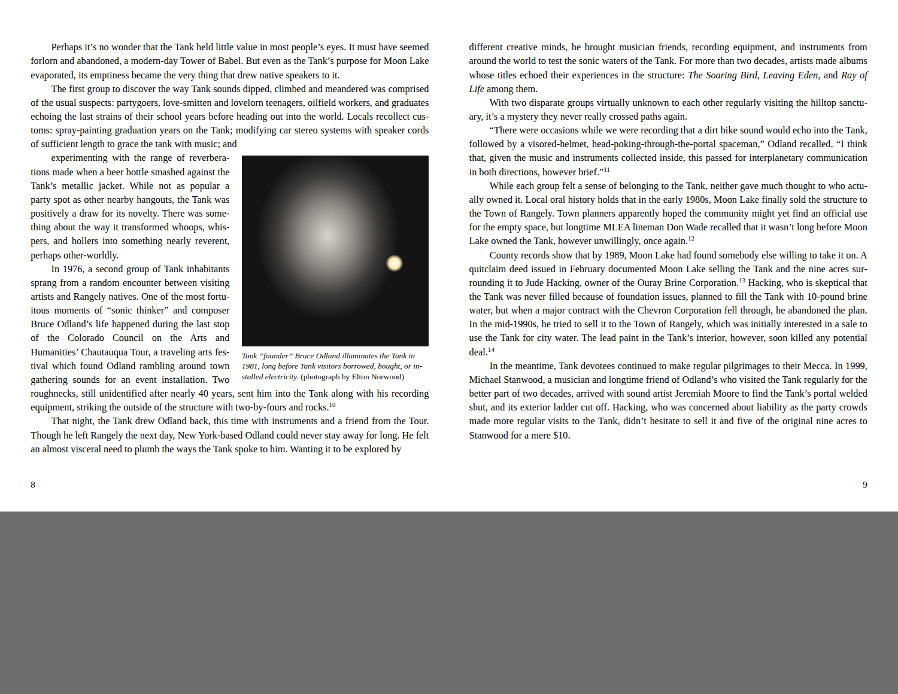Perhaps it’s no wonder that the Tank held little value in most people’s eyes. It must have seemed forlorn and abandoned, a modern-day Tower of Babel. But even as the Tank’s purpose for Moon Lake evaporated, its emptiness became the very thing that drew native speakers to it.
The first group to discover the way Tank sounds dipped, climbed and meandered was comprised of the usual suspects: partygoers, love-smitten and lovelorn teenagers, oilfield workers, and graduates echoing the last strains of their school years before heading out into the world. Locals recollect customs: spray-painting graduation years on the Tank; modifying car stereo systems with speaker cords of sufficient length to grace the tank with music; and
Tank “founder” Bruce Odland illuminates the Tank in 1981, long before Tank visitors borrowed, bought, or installed electricity. (photograph by Elton Norwood)
experimenting with the range of reverberations made when a beer bottle smashed against the Tank’s metallic jacket. While not as popular a party spot as other nearby hangouts, the Tank was positively a draw for its novelty. There was something about the way it transformed whoops, whispers, and hollers into something nearly reverent, perhaps other-worldly.
In 1976, a second group of Tank inhabitants sprang from a random encounter between visiting artists and Rangely natives. One of the most fortuitous moments of “sonic thinker” and composer Bruce Odland’s life happened during the last stop of the Colorado Council on the Arts and Humanities’ Chautauqua Tour, a traveling arts festival which found Odland rambling around town gathering sounds for an event installation. Two roughnecks, still unidentified after nearly 40 years, sent him into the Tank along with his recording equipment, striking the outside of the structure with two-by-fours and rocks.10
That night, the Tank drew Odland back, this time with instruments and a friend from the Tour. Though he left Rangely the next day, New York-based Odland could never stay away for long. He felt an almost visceral need to plumb the ways the Tank spoke to him. Wanting it to be explored by
8
different creative minds, he brought musician friends, recording equipment, and instruments from around the world to test the sonic waters of the Tank. For more than two decades, artists made albums whose titles echoed their experiences in the structure: The Soaring Bird, Leaving Eden, and Ray of Life among them.
With two disparate groups virtually unknown to each other regularly visiting the hilltop sanctuary, it’s a mystery they never really crossed paths again.
“There were occasions while we were recording that a dirt bike sound would echo into the Tank, followed by a visored-helmet, head-poking-through-the-portal spaceman,” Odland recalled. “I think that, given the music and instruments collected inside, this passed for interplanetary communication in both directions, however brief.”11
While each group felt a sense of belonging to the Tank, neither gave much thought to who actually owned it. Local oral history holds that in the early 1980s, Moon Lake finally sold the structure to the Town of Rangely. Town planners apparently hoped the community might yet find an official use for the empty space, but longtime MLEA lineman Don Wade recalled that it wasn’t long before Moon Lake owned the Tank, however unwillingly, once again.12
County records show that by 1989, Moon Lake had found somebody else willing to take it on. A quitclaim deed issued in February documented Moon Lake selling the Tank and the nine acres surrounding it to Jude Hacking, owner of the Ouray Brine Corporation.13 Hacking, who is skeptical that the Tank was never filled because of foundation issues, planned to fill the Tank with 10-pound brine water, but when a major contract with the Chevron Corporation fell through, he abandoned the plan. In the mid-1990s, he tried to sell it to the Town of Rangely, which was initially interested in a sale to use the Tank for city water. The lead paint in the Tank’s interior, however, soon killed any potential deal.14
In the meantime, Tank devotees continued to make regular pilgrimages to their Mecca. In 1999, Michael Stanwood, a musician and longtime friend of Odland’s who visited the Tank regularly for the better part of two decades, arrived with sound artist Jeremiah Moore to find the Tank’s portal welded shut, and its exterior ladder cut off. Hacking, who was concerned about liability as the party crowds made more regular visits to the Tank, didn’t hesitate to sell it and five of the original nine acres to Stanwood for a mere $10.
9